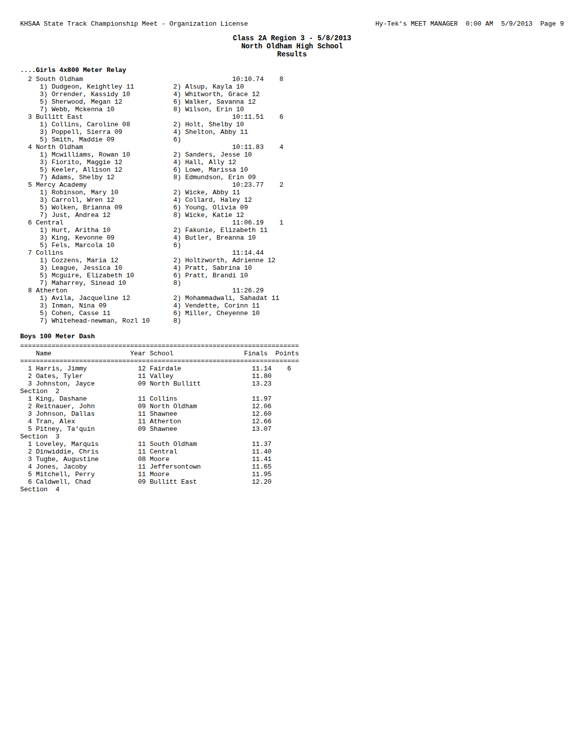KHSAA State Track Championship Meet - Organization License Hy-Tek's MEET MANAGER 0:00 AM 5/9/2013 Page 9
Class 2A Region 3 - 5/8/2013 North Oldham High School Results
....Girls 4x800 Meter Relay
  2 South Oldham                                      10:10.74    8
     1) Dudgeon, Keightley 11          2) Alsup, Kayla 10
     3) Orrender, Kassidy 10           4) Whitworth, Grace 12
     5) Sherwood, Megan 12             6) Walker, Savanna 12
     7) Webb, Mckenna 10               8) Wilson, Erin 10
  3 Bullitt East                                      10:11.51    6
     1) Collins, Caroline 08           2) Holt, Shelby 10
     3) Poppell, Sierra 09             4) Shelton, Abby 11
     5) Smith, Maddie 09               6)
  4 North Oldham                                      10:11.83    4
     1) Mcwilliams, Rowan 10           2) Sanders, Jesse 10
     3) Fiorito, Maggie 12             4) Hall, Ally 12
     5) Keeler, Allison 12             6) Lowe, Marissa 10
     7) Adams, Shelby 12               8) Edmundson, Erin 09
  5 Mercy Academy                                     10:23.77    2
     1) Robinson, Mary 10              2) Wicke, Abby 11
     3) Carroll, Wren 12               4) Collard, Haley 12
     5) Wolken, Brianna 09             6) Young, Olivia 09
     7) Just, Andrea 12                8) Wicke, Katie 12
  6 Central                                           11:06.19    1
     1) Hurt, Aritha 10                2) Fakunie, Elizabeth 11
     3) King, Kevonne 09               4) Butler, Breanna 10
     5) Fels, Marcola 10               6)
  7 Collins                                           11:14.44
     1) Cozzens, Maria 12              2) Holtzworth, Adrienne 12
     3) League, Jessica 10             4) Pratt, Sabrina 10
     5) Mcguire, Elizabeth 10          6) Pratt, Brandi 10
     7) Maharrey, Sinead 10            8)
  8 Atherton                                          11:26.29
     1) Avila, Jacqueline 12           2) Mohammadwali, Sahadat 11
     3) Inman, Nina 09                 4) Vendette, Corinn 11
     5) Cohen, Casse 11                6) Miller, Cheyenne 10
     7) Whitehead-newman, Rozl 10      8)
Boys 100 Meter Dash
=======================================================================
    Name                    Year School                  Finals  Points
=======================================================================
  1 Harris, Jimmy             12 Fairdale                  11.14    6
  2 Oates, Tyler              11 Valley                    11.80
  3 Johnston, Jayce           09 North Bullitt             13.23
Section  2
  1 King, Dashane             11 Collins                   11.97
  2 Reitnauer, John           09 North Oldham              12.06
  3 Johnson, Dallas           11 Shawnee                   12.60
  4 Tran, Alex                11 Atherton                  12.66
  5 Pitney, Ta'quin           09 Shawnee                   13.07
Section  3
  1 Loveley, Marquis          11 South Oldham              11.37
  2 Dinwiddie, Chris          11 Central                   11.40
  3 Tugbe, Augustine          08 Moore                     11.41
  4 Jones, Jacoby             11 Jeffersontown             11.65
  5 Mitchell, Perry           11 Moore                     11.95
  6 Caldwell, Chad            09 Bullitt East              12.20
Section  4